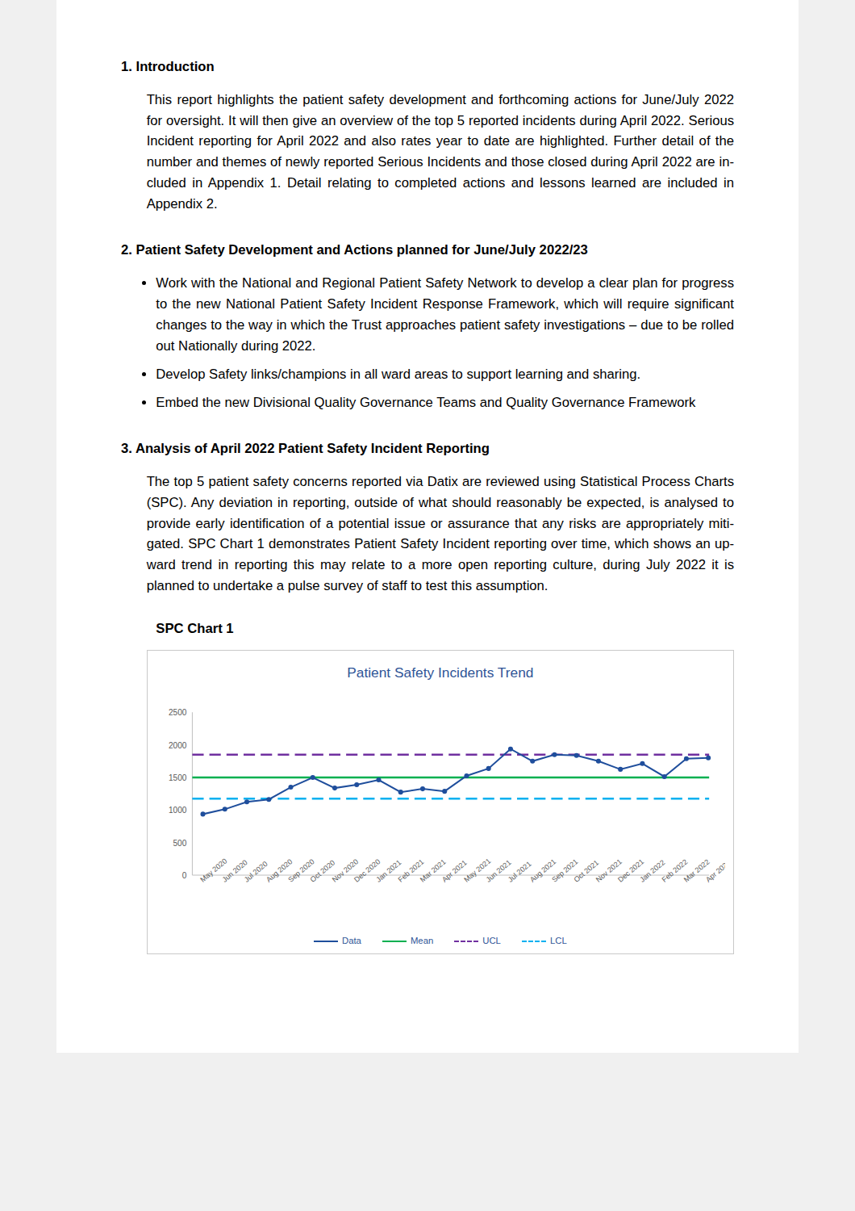1. Introduction
This report highlights the patient safety development and forthcoming actions for June/July 2022 for oversight. It will then give an overview of the top 5 reported incidents during April 2022. Serious Incident reporting for April 2022 and also rates year to date are highlighted. Further detail of the number and themes of newly reported Serious Incidents and those closed during April 2022 are included in Appendix 1. Detail relating to completed actions and lessons learned are included in Appendix 2.
2. Patient Safety Development and Actions planned for June/July 2022/23
Work with the National and Regional Patient Safety Network to develop a clear plan for progress to the new National Patient Safety Incident Response Framework, which will require significant changes to the way in which the Trust approaches patient safety investigations – due to be rolled out Nationally during 2022.
Develop Safety links/champions in all ward areas to support learning and sharing.
Embed the new Divisional Quality Governance Teams and Quality Governance Framework
3. Analysis of April 2022 Patient Safety Incident Reporting
The top 5 patient safety concerns reported via Datix are reviewed using Statistical Process Charts (SPC). Any deviation in reporting, outside of what should reasonably be expected, is analysed to provide early identification of a potential issue or assurance that any risks are appropriately mitigated. SPC Chart 1 demonstrates Patient Safety Incident reporting over time, which shows an upward trend in reporting this may relate to a more open reporting culture, during July 2022 it is planned to undertake a pulse survey of staff to test this assumption.
SPC Chart 1
Patient Safety Incidents Trend
2500 2000 1500 1000 500 0 May 2020 Jun 2020 Jul 2020 Aug 2020 Sep 2020 Oct 2020 Nov 2020 Dec 2020 Jan 2021 Feb 2021 Mar 2021 Apr 2021 May 2021 Jun 2021 Jul 2021 Aug 2021 Sep 2021 Oct 2021 Nov 2021 Dec 2021 Jan 2022 Feb 2022 Mar 2022 Apr 2022
Data Mean UCL LCL